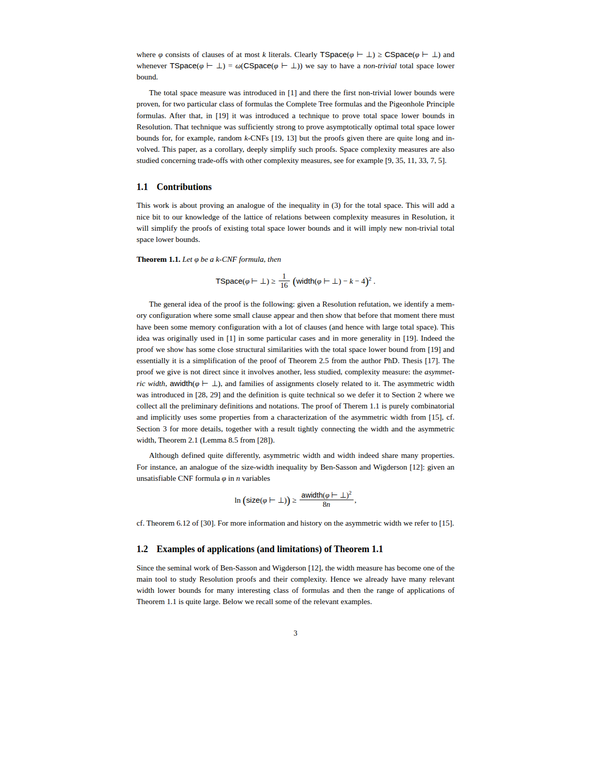where φ consists of clauses of at most k literals. Clearly TSpace(φ ⊢ ⊥) ≥ CSpace(φ ⊢ ⊥) and whenever TSpace(φ ⊢ ⊥) = ω(CSpace(φ ⊢ ⊥)) we say to have a non-trivial total space lower bound.
The total space measure was introduced in [1] and there the first non-trivial lower bounds were proven, for two particular class of formulas the Complete Tree formulas and the Pigeonhole Principle formulas. After that, in [19] it was introduced a technique to prove total space lower bounds in Resolution. That technique was sufficiently strong to prove asymptotically optimal total space lower bounds for, for example, random k-CNFs [19, 13] but the proofs given there are quite long and involved. This paper, as a corollary, deeply simplify such proofs. Space complexity measures are also studied concerning trade-offs with other complexity measures, see for example [9, 35, 11, 33, 7, 5].
1.1 Contributions
This work is about proving an analogue of the inequality in (3) for the total space. This will add a nice bit to our knowledge of the lattice of relations between complexity measures in Resolution, it will simplify the proofs of existing total space lower bounds and it will imply new non-trivial total space lower bounds.
Theorem 1.1. Let φ be a k-CNF formula, then
TSpace(φ ⊢ ⊥) ≥ 116 (width(φ ⊢ ⊥) − k − 4)2 .
The general idea of the proof is the following: given a Resolution refutation, we identify a memory configuration where some small clause appear and then show that before that moment there must have been some memory configuration with a lot of clauses (and hence with large total space). This idea was originally used in [1] in some particular cases and in more generality in [19]. Indeed the proof we show has some close structural similarities with the total space lower bound from [19] and essentially it is a simplification of the proof of Theorem 2.5 from the author PhD. Thesis [17]. The proof we give is not direct since it involves another, less studied, complexity measure: the asymmetric width, awidth(φ ⊢ ⊥), and families of assignments closely related to it. The asymmetric width was introduced in [28, 29] and the definition is quite technical so we defer it to Section 2 where we collect all the preliminary definitions and notations. The proof of Therem 1.1 is purely combinatorial and implicitly uses some properties from a characterization of the asymmetric width from [15], cf. Section 3 for more details, together with a result tightly connecting the width and the asymmetric width, Theorem 2.1 (Lemma 8.5 from [28]).
Although defined quite differently, asymmetric width and width indeed share many properties. For instance, an analogue of the size-width inequality by Ben-Sasson and Wigderson [12]: given an unsatisfiable CNF formula φ in n variables
ln (size(φ ⊢ ⊥)) ≥ awidth(φ ⊢ ⊥)28n,
cf. Theorem 6.12 of [30]. For more information and history on the asymmetric width we refer to [15].
1.2 Examples of applications (and limitations) of Theorem 1.1
Since the seminal work of Ben-Sasson and Wigderson [12], the width measure has become one of the main tool to study Resolution proofs and their complexity. Hence we already have many relevant width lower bounds for many interesting class of formulas and then the range of applications of Theorem 1.1 is quite large. Below we recall some of the relevant examples.
3